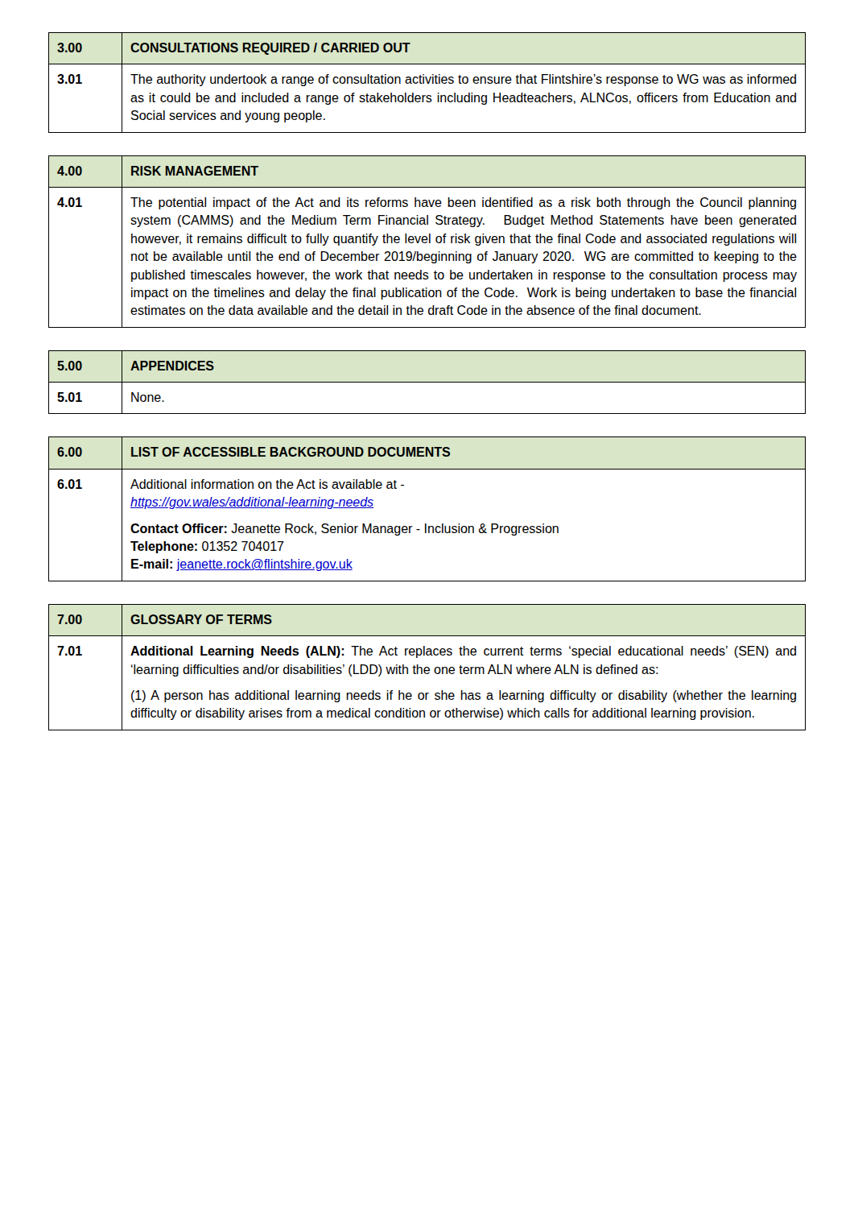| 3.00 | CONSULTATIONS REQUIRED / CARRIED OUT |
| 3.01 | The authority undertook a range of consultation activities to ensure that Flintshire’s response to WG was as informed as it could be and included a range of stakeholders including Headteachers, ALNCos, officers from Education and Social services and young people. |
| 4.00 | RISK MANAGEMENT |
| 4.01 | The potential impact of the Act and its reforms have been identified as a risk both through the Council planning system (CAMMS) and the Medium Term Financial Strategy. Budget Method Statements have been generated however, it remains difficult to fully quantify the level of risk given that the final Code and associated regulations will not be available until the end of December 2019/beginning of January 2020. WG are committed to keeping to the published timescales however, the work that needs to be undertaken in response to the consultation process may impact on the timelines and delay the final publication of the Code. Work is being undertaken to base the financial estimates on the data available and the detail in the draft Code in the absence of the final document. |
| 5.00 | APPENDICES |
| 5.01 | None. |
| 6.00 | LIST OF ACCESSIBLE BACKGROUND DOCUMENTS |
| 6.01 | Additional information on the Act is available at - https://gov.wales/additional-learning-needs Contact Officer: Jeanette Rock, Senior Manager - Inclusion & Progression Telephone: 01352 704017 E-mail: jeanette.rock@flintshire.gov.uk |
| 7.00 | GLOSSARY OF TERMS |
| 7.01 | Additional Learning Needs (ALN): The Act replaces the current terms ‘special educational needs’ (SEN) and ‘learning difficulties and/or disabilities’ (LDD) with the one term ALN where ALN is defined as: (1) A person has additional learning needs if he or she has a learning difficulty or disability (whether the learning difficulty or disability arises from a medical condition or otherwise) which calls for additional learning provision. |